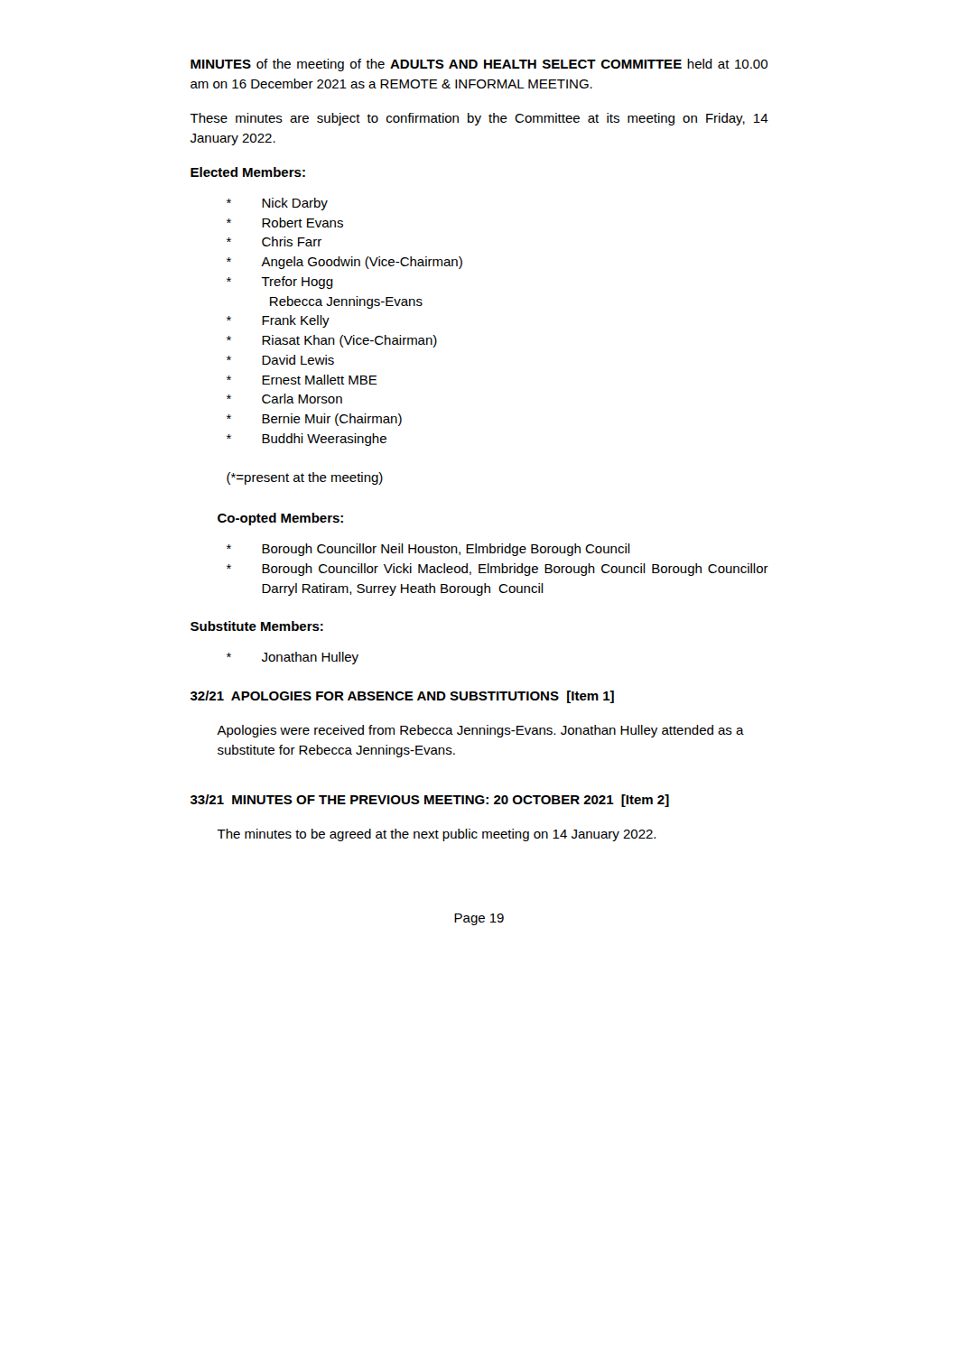MINUTES of the meeting of the ADULTS AND HEALTH SELECT COMMITTEE held at 10.00 am on 16 December 2021 as a REMOTE & INFORMAL MEETING.
These minutes are subject to confirmation by the Committee at its meeting on Friday, 14 January 2022.
Elected Members:
*Nick Darby
*Robert Evans
*Chris Farr
*Angela Goodwin (Vice-Chairman)
*Trefor Hogg
Rebecca Jennings-Evans
*Frank Kelly
*Riasat Khan (Vice-Chairman)
*David Lewis
*Ernest Mallett MBE
*Carla Morson
*Bernie Muir (Chairman)
*Buddhi Weerasinghe
(*=present at the meeting)
Co-opted Members:
* Borough Councillor Neil Houston, Elmbridge Borough Council
* Borough Councillor Vicki Macleod, Elmbridge Borough Council Borough Councillor Darryl Ratiram, Surrey Heath Borough Council
Substitute Members:
*Jonathan Hulley
32/21 APOLOGIES FOR ABSENCE AND SUBSTITUTIONS [Item 1]
Apologies were received from Rebecca Jennings-Evans. Jonathan Hulley attended as a substitute for Rebecca Jennings-Evans.
33/21 MINUTES OF THE PREVIOUS MEETING: 20 OCTOBER 2021 [Item 2]
The minutes to be agreed at the next public meeting on 14 January 2022.
Page 19